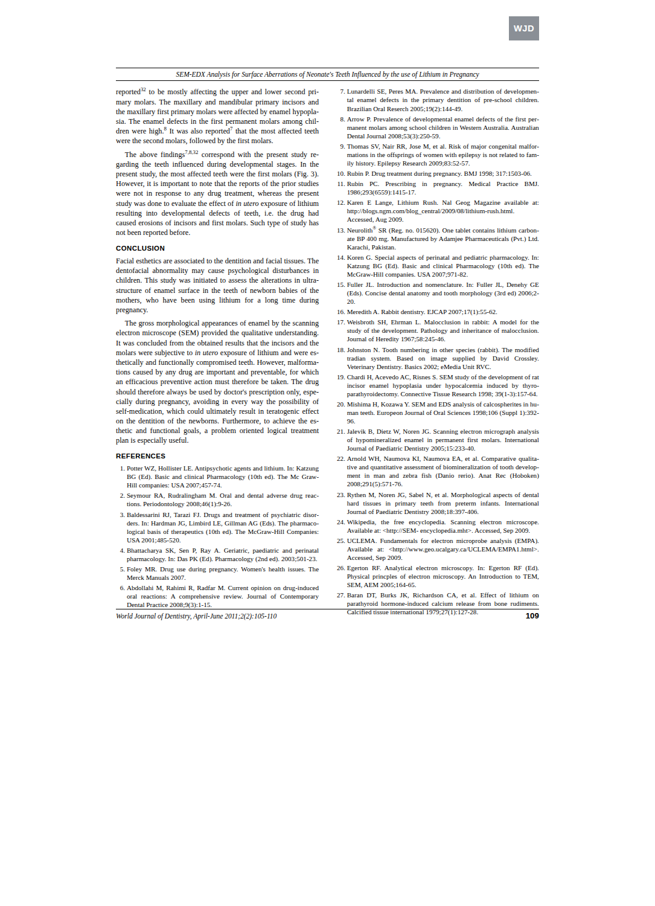WJD
SEM-EDX Analysis for Surface Aberrations of Neonate's Teeth Influenced by the use of Lithium in Pregnancy
reported32 to be mostly affecting the upper and lower second primary molars. The maxillary and mandibular primary incisors and the maxillary first primary molars were affected by enamel hypoplasia. The enamel defects in the first permanent molars among children were high.8 It was also reported7 that the most affected teeth were the second molars, followed by the first molars.
The above findings7,8,32 correspond with the present study regarding the teeth influenced during developmental stages. In the present study, the most affected teeth were the first molars (Fig. 3). However, it is important to note that the reports of the prior studies were not in response to any drug treatment, whereas the present study was done to evaluate the effect of in utero exposure of lithium resulting into developmental defects of teeth, i.e. the drug had caused erosions of incisors and first molars. Such type of study has not been reported before.
CONCLUSION
Facial esthetics are associated to the dentition and facial tissues. The dentofacial abnormality may cause psychological disturbances in children. This study was initiated to assess the alterations in ultrastructure of enamel surface in the teeth of newborn babies of the mothers, who have been using lithium for a long time during pregnancy.
The gross morphological appearances of enamel by the scanning electron microscope (SEM) provided the qualitative understanding. It was concluded from the obtained results that the incisors and the molars were subjective to in utero exposure of lithium and were esthetically and functionally compromised teeth. However, malformations caused by any drug are important and preventable, for which an efficacious preventive action must therefore be taken. The drug should therefore always be used by doctor's prescription only, especially during pregnancy, avoiding in every way the possibility of self-medication, which could ultimately result in teratogenic effect on the dentition of the newborns. Furthermore, to achieve the esthetic and functional goals, a problem oriented logical treatment plan is especially useful.
REFERENCES
Potter WZ, Hollister LE. Antipsychotic agents and lithium. In: Katzung BG (Ed). Basic and clinical Pharmacology (10th ed). The Mc Graw-Hill companies: USA 2007;457-74.
Seymour RA, Rudralingham M. Oral and dental adverse drug reactions. Periodontology 2008;46(1):9-26.
Baldessarini RJ, Tarazi FJ. Drugs and treatment of psychiatric disorders. In: Hardman JG, Limbird LE, Gillman AG (Eds). The pharmacological basis of therapeutics (10th ed). The McGraw-Hill Companies: USA 2001;485-520.
Bhattacharya SK, Sen P, Ray A. Geriatric, paediatric and perinatal pharmacology. In: Das PK (Ed). Pharmacology (2nd ed). 2003;501-23.
Foley MR. Drug use during pregnancy. Women's health issues. The Merck Manuals 2007.
Abdollahi M, Rahimi R, Radfar M. Current opinion on drug-induced oral reactions: A comprehensive review. Journal of Contemporary Dental Practice 2008;9(3):1-15.
Lunardelli SE, Peres MA. Prevalence and distribution of developmental enamel defects in the primary dentition of pre-school children. Brazilian Oral Reserch 2005;19(2):144-49.
Arrow P. Prevalence of developmental enamel defects of the first permanent molars among school children in Western Australia. Australian Dental Journal 2008;53(3):250-59.
Thomas SV, Nair RR, Jose M, et al. Risk of major congenital malformations in the offsprings of women with epilepsy is not related to family history. Epilepsy Research 2009;83:52-57.
Rubin P. Drug treatment during pregnancy. BMJ 1998; 317:1503-06.
Rubin PC. Prescribing in pregnancy. Medical Practice BMJ. 1986;293(6559):1415-17.
Karen E Lange, Lithium Rush. Nal Geog Magazine available at: http://blogs.ngm.com/blog_central/2009/08/lithium-rush.html. Accessed, Aug 2009.
Neurolith® SR (Reg. no. 015620). One tablet contains lithium carbonate BP 400 mg. Manufactured by Adamjee Pharmaceuticals (Pvt.) Ltd. Karachi, Pakistan.
Koren G. Special aspects of perinatal and pediatric pharmacology. In: Katzung BG (Ed). Basic and clinical Pharmacology (10th ed). The McGraw-Hill companies. USA 2007;971-82.
Fuller JL. Introduction and nomenclature. In: Fuller JL, Denehy GE (Eds). Concise dental anatomy and tooth morphology (3rd ed) 2006;2-20.
Meredith A. Rabbit dentistry. EJCAP 2007;17(1):55-62.
Weisbroth SH, Ehrman L. Malocclusion in rabbit: A model for the study of the development. Pathology and inheritance of malocclusion. Journal of Heredity 1967;58:245-46.
Johnston N. Tooth numbering in other species (rabbit). The modified tradian system. Based on image supplied by David Crossley. Veterinary Dentistry. Basics 2002; eMedia Unit RVC.
Chardi H, Acevedo AC, Risnes S. SEM study of the development of rat incisor enamel hypoplasia under hypocalcemia induced by thyro-parathyroidectomy. Connective Tissue Research 1998; 39(1-3):157-64.
Mishima H, Kozawa Y. SEM and EDS analysis of calcospherites in human teeth. Europeon Journal of Oral Sciences 1998;106 (Suppl 1):392-96.
Jalevik B, Dietz W, Noren JG. Scanning electron micrograph analysis of hypomineralized enamel in permanent first molars. International Journal of Paediatric Dentistry 2005;15:233-40.
Arnold WH, Naumova KI, Naumova EA, et al. Comparative qualitative and quantitative assessment of biomineralization of tooth development in man and zebra fish (Danio rerio). Anat Rec (Hoboken) 2008;291(5):571-76.
Rythen M, Noren JG, Sabel N, et al. Morphological aspects of dental hard tissues in primary teeth from preterm infants. International Journal of Paediatric Dentistry 2008;18:397-406.
Wikipedia, the free encyclopedia. Scanning electron microscope. Available at: <http://SEM- encyclopedia.mht>. Accessed, Sep 2009.
UCLEMA. Fundamentals for electron microprobe analysis (EMPA). Available at: <http://www.geo.ucalgary.ca/UCLEMA/EMPA1.html>. Accessed, Sep 2009.
Egerton RF. Analytical electron microscopy. In: Egerton RF (Ed). Physical princples of electron microscopy. An Introduction to TEM, SEM, AEM 2005;164-65.
Baran DT, Burks JK, Richardson CA, et al. Effect of lithium on parathyroid hormone-induced calcium release from bone rudiments. Calcified tissue international 1979;27(1):127-28.
World Journal of Dentistry, April-June 2011;2(2):105-110 109